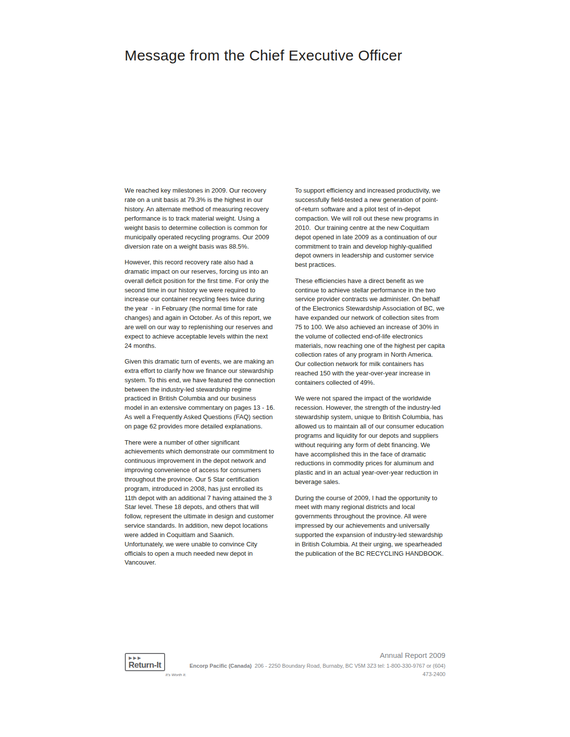Message from the Chief Executive Officer
We reached key milestones in 2009. Our recovery rate on a unit basis at 79.3% is the highest in our history. An alternate method of measuring recovery performance is to track material weight. Using a weight basis to determine collection is common for municipally operated recycling programs. Our 2009 diversion rate on a weight basis was 88.5%.
However, this record recovery rate also had a dramatic impact on our reserves, forcing us into an overall deficit position for the first time. For only the second time in our history we were required to increase our container recycling fees twice during the year - in February (the normal time for rate changes) and again in October. As of this report, we are well on our way to replenishing our reserves and expect to achieve acceptable levels within the next 24 months.
Given this dramatic turn of events, we are making an extra effort to clarify how we finance our stewardship system. To this end, we have featured the connection between the industry-led stewardship regime practiced in British Columbia and our business model in an extensive commentary on pages 13 - 16. As well a Frequently Asked Questions (FAQ) section on page 62 provides more detailed explanations.
There were a number of other significant achievements which demonstrate our commitment to continuous improvement in the depot network and improving convenience of access for consumers throughout the province. Our 5 Star certification program, introduced in 2008, has just enrolled its 11th depot with an additional 7 having attained the 3 Star level. These 18 depots, and others that will follow, represent the ultimate in design and customer service standards. In addition, new depot locations were added in Coquitlam and Saanich. Unfortunately, we were unable to convince City officials to open a much needed new depot in Vancouver.
To support efficiency and increased productivity, we successfully field-tested a new generation of point-of-return software and a pilot test of in-depot compaction. We will roll out these new programs in 2010. Our training centre at the new Coquitlam depot opened in late 2009 as a continuation of our commitment to train and develop highly-qualified depot owners in leadership and customer service best practices.
These efficiencies have a direct benefit as we continue to achieve stellar performance in the two service provider contracts we administer. On behalf of the Electronics Stewardship Association of BC, we have expanded our network of collection sites from 75 to 100. We also achieved an increase of 30% in the volume of collected end-of-life electronics materials, now reaching one of the highest per capita collection rates of any program in North America. Our collection network for milk containers has reached 150 with the year-over-year increase in containers collected of 49%.
We were not spared the impact of the worldwide recession. However, the strength of the industry-led stewardship system, unique to British Columbia, has allowed us to maintain all of our consumer education programs and liquidity for our depots and suppliers without requiring any form of debt financing. We have accomplished this in the face of dramatic reductions in commodity prices for aluminum and plastic and in an actual year-over-year reduction in beverage sales.
During the course of 2009, I had the opportunity to meet with many regional districts and local governments throughout the province. All were impressed by our achievements and universally supported the expansion of industry-led stewardship in British Columbia. At their urging, we spearheaded the publication of the BC RECYCLING HANDBOOK.
▶▶▶ Return-It
It's Worth It.
Annual Report 2009 Encorp Pacific (Canada) 206 - 2250 Boundary Road, Burnaby, BC V5M 3Z3 tel: 1-800-330-9767 or (604) 473-2400